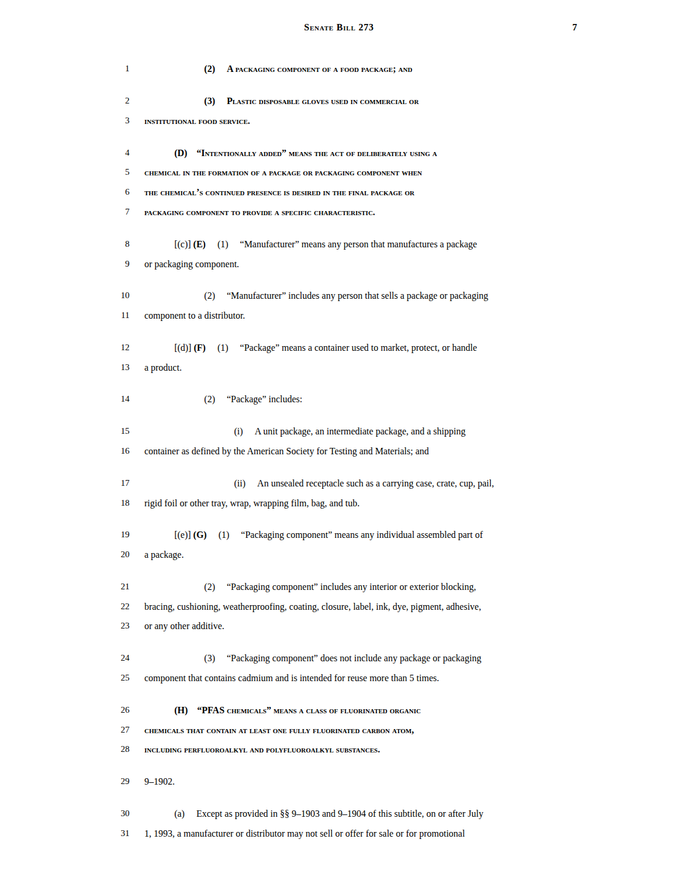Senate Bill 273 7
| 1 | (2) A packaging component of a food package; and |
| 2 | (3) Plastic disposable gloves used in commercial or |
| 3 | institutional food service. |
| 4 | (D) “Intentionally added” means the act of deliberately using a |
| 5 | chemical in the formation of a package or packaging component when |
| 6 | the chemical’s continued presence is desired in the final package or |
| 7 | packaging component to provide a specific characteristic. |
| 8 | [(c)] (E) (1) “Manufacturer” means any person that manufactures a package |
| 9 | or packaging component. |
| 10 | (2) “Manufacturer” includes any person that sells a package or packaging |
| 11 | component to a distributor. |
| 12 | [(d)] (F) (1) “Package” means a container used to market, protect, or handle |
| 13 | a product. |
| 14 | (2) “Package” includes: |
| 15 | (i) A unit package, an intermediate package, and a shipping |
| 16 | container as defined by the American Society for Testing and Materials; and |
| 17 | (ii) An unsealed receptacle such as a carrying case, crate, cup, pail, |
| 18 | rigid foil or other tray, wrap, wrapping film, bag, and tub. |
| 19 | [(e)] (G) (1) “Packaging component” means any individual assembled part of |
| 20 | a package. |
| 21 | (2) “Packaging component” includes any interior or exterior blocking, |
| 22 | bracing, cushioning, weatherproofing, coating, closure, label, ink, dye, pigment, adhesive, |
| 23 | or any other additive. |
| 24 | (3) “Packaging component” does not include any package or packaging |
| 25 | component that contains cadmium and is intended for reuse more than 5 times. |
| 26 | (H) “PFAS chemicals” means a class of fluorinated organic |
| 27 | chemicals that contain at least one fully fluorinated carbon atom, |
| 28 | including perfluoroalkyl and polyfluoroalkyl substances. |
| 29 | 9–1902. |
| 30 | (a) Except as provided in §§ 9–1903 and 9–1904 of this subtitle, on or after July |
| 31 | 1, 1993, a manufacturer or distributor may not sell or offer for sale or for promotional |